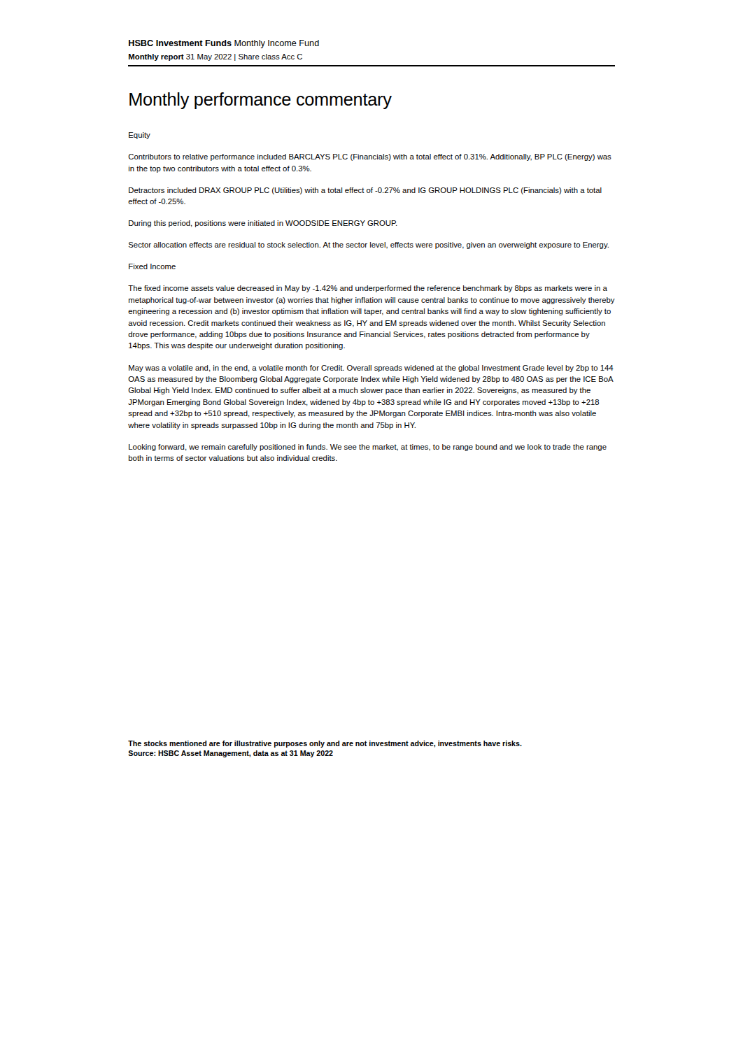HSBC Investment Funds Monthly Income Fund
Monthly report 31 May 2022 | Share class Acc C
Monthly performance commentary
Equity
Contributors to relative performance included BARCLAYS PLC (Financials) with a total effect of 0.31%. Additionally, BP PLC (Energy) was in the top two contributors with a total effect of 0.3%.
Detractors included DRAX GROUP PLC (Utilities) with a total effect of -0.27% and IG GROUP HOLDINGS PLC (Financials) with a total effect of -0.25%.
During this period, positions were initiated in WOODSIDE ENERGY GROUP.
Sector allocation effects are residual to stock selection. At the sector level, effects were positive, given an overweight exposure to Energy.
Fixed Income
The fixed income assets value decreased in May by -1.42% and underperformed the reference benchmark by 8bps as markets were in a metaphorical tug-of-war between investor (a) worries that higher inflation will cause central banks to continue to move aggressively thereby engineering a recession and (b) investor optimism that inflation will taper, and central banks will find a way to slow tightening sufficiently to avoid recession. Credit markets continued their weakness as IG, HY and EM spreads widened over the month. Whilst Security Selection drove performance, adding 10bps due to positions Insurance and Financial Services, rates positions detracted from performance by 14bps. This was despite our underweight duration positioning.
May was a volatile and, in the end, a volatile month for Credit. Overall spreads widened at the global Investment Grade level by 2bp to 144 OAS as measured by the Bloomberg Global Aggregate Corporate Index while High Yield widened by 28bp to 480 OAS as per the ICE BoA Global High Yield Index. EMD continued to suffer albeit at a much slower pace than earlier in 2022. Sovereigns, as measured by the JPMorgan Emerging Bond Global Sovereign Index, widened by 4bp to +383 spread while IG and HY corporates moved +13bp to +218 spread and +32bp to +510 spread, respectively, as measured by the JPMorgan Corporate EMBI indices. Intra-month was also volatile where volatility in spreads surpassed 10bp in IG during the month and 75bp in HY.
Looking forward, we remain carefully positioned in funds. We see the market, at times, to be range bound and we look to trade the range both in terms of sector valuations but also individual credits.
The stocks mentioned are for illustrative purposes only and are not investment advice, investments have risks.
Source: HSBC Asset Management, data as at 31 May 2022